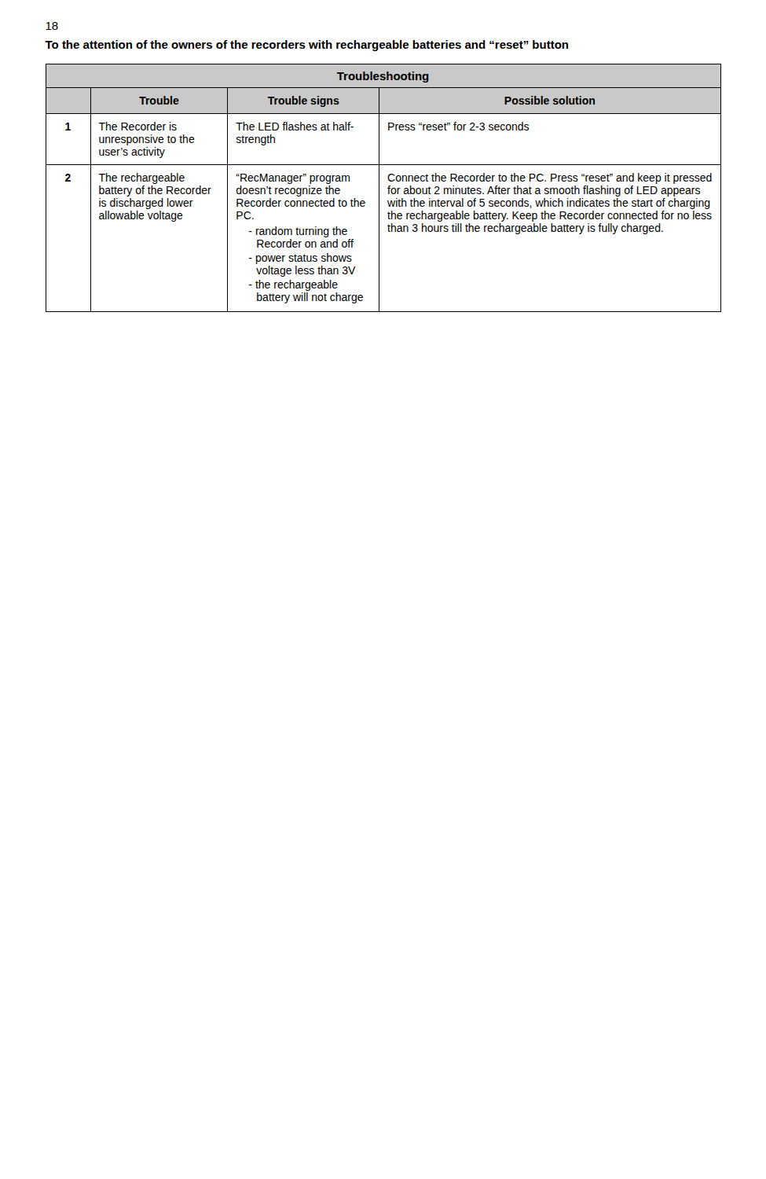18
To the attention of the owners of the recorders with rechargeable batteries and “reset” button
Troubleshooting
| | Trouble | Trouble signs | Possible solution |
| --- | --- | --- | --- |
| 1 | The Recorder is unresponsive to the user’s activity | The LED flashes at half-strength | Press “reset” for 2-3 seconds |
| 2 | The rechargeable battery of the Recorder is discharged lower allowable voltage | “RecManager” program doesn’t recognize the Recorder connected to the PC. random turning the Recorder on and off power status shows voltage less than 3V the rechargeable battery will not charge | Connect the Recorder to the PC. Press “reset” and keep it pressed for about 2 minutes. After that a smooth flashing of LED appears with the interval of 5 seconds, which indicates the start of charging the rechargeable battery. Keep the Recorder connected for no less than 3 hours till the rechargeable battery is fully charged. |